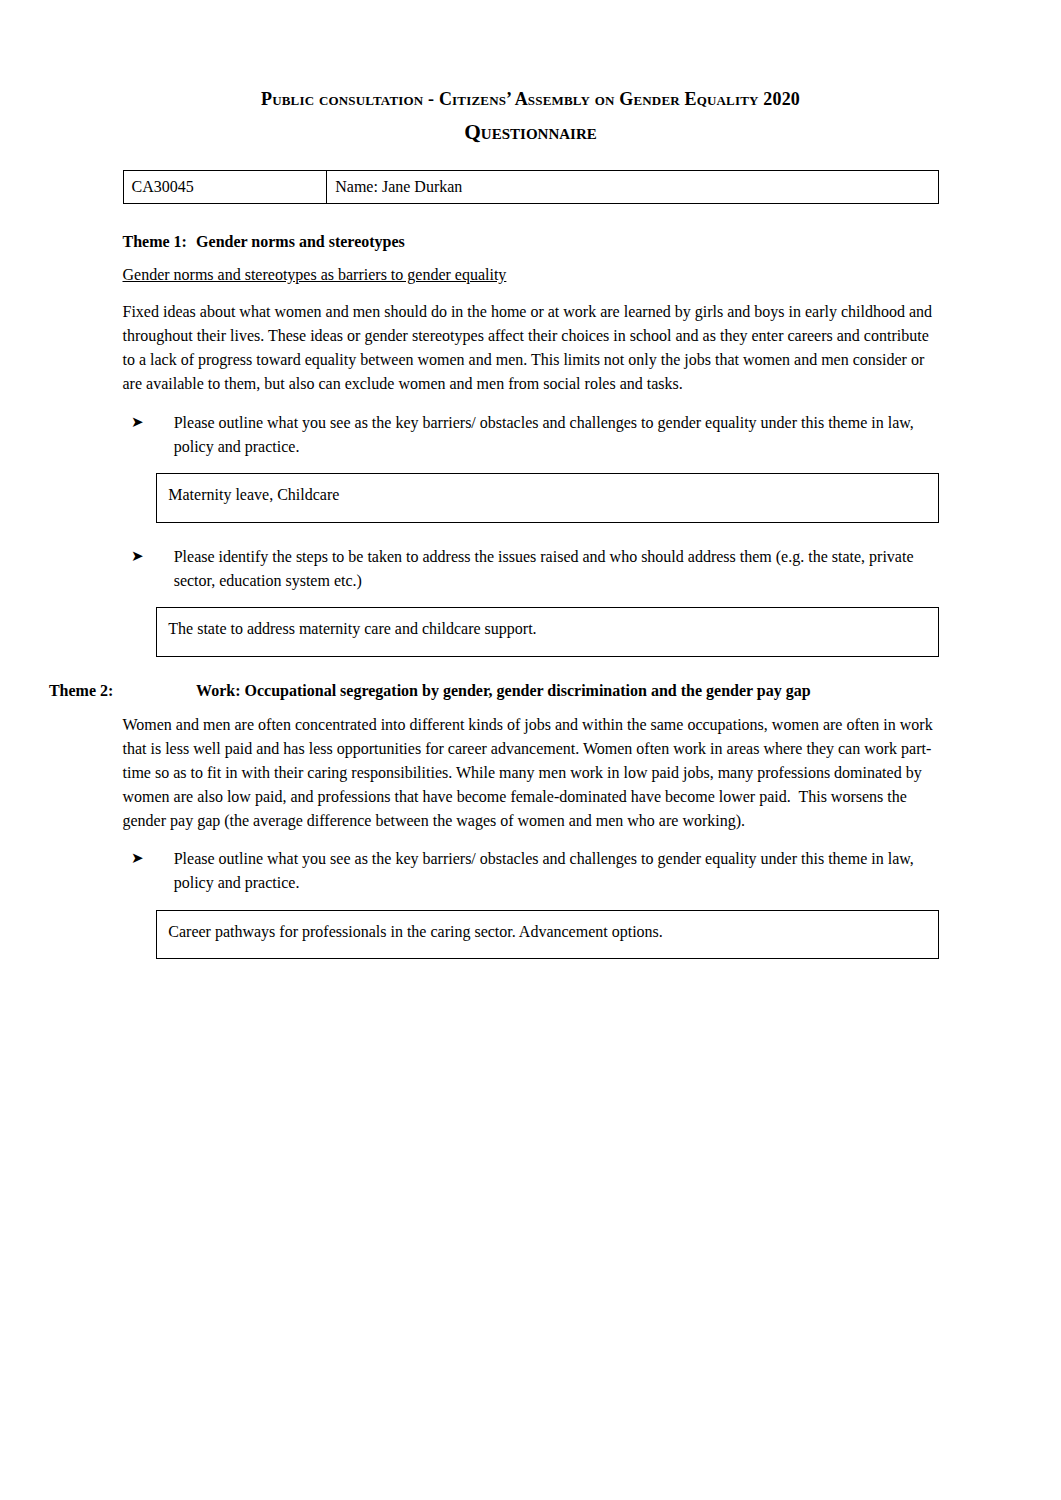Public consultation - Citizens’ Assembly on Gender Equality 2020
Questionnaire
| CA30045 | Name: Jane Durkan |
Theme 1: Gender norms and stereotypes
Gender norms and stereotypes as barriers to gender equality
Fixed ideas about what women and men should do in the home or at work are learned by girls and boys in early childhood and throughout their lives. These ideas or gender stereotypes affect their choices in school and as they enter careers and contribute to a lack of progress toward equality between women and men. This limits not only the jobs that women and men consider or are available to them, but also can exclude women and men from social roles and tasks.
Please outline what you see as the key barriers/ obstacles and challenges to gender equality under this theme in law, policy and practice.
Maternity leave, Childcare
Please identify the steps to be taken to address the issues raised and who should address them (e.g. the state, private sector, education system etc.)
The state to address maternity care and childcare support.
Theme 2: Work: Occupational segregation by gender, gender discrimination and the gender pay gap
Women and men are often concentrated into different kinds of jobs and within the same occupations, women are often in work that is less well paid and has less opportunities for career advancement. Women often work in areas where they can work part-time so as to fit in with their caring responsibilities. While many men work in low paid jobs, many professions dominated by women are also low paid, and professions that have become female-dominated have become lower paid. This worsens the gender pay gap (the average difference between the wages of women and men who are working).
Please outline what you see as the key barriers/ obstacles and challenges to gender equality under this theme in law, policy and practice.
Career pathways for professionals in the caring sector. Advancement options.